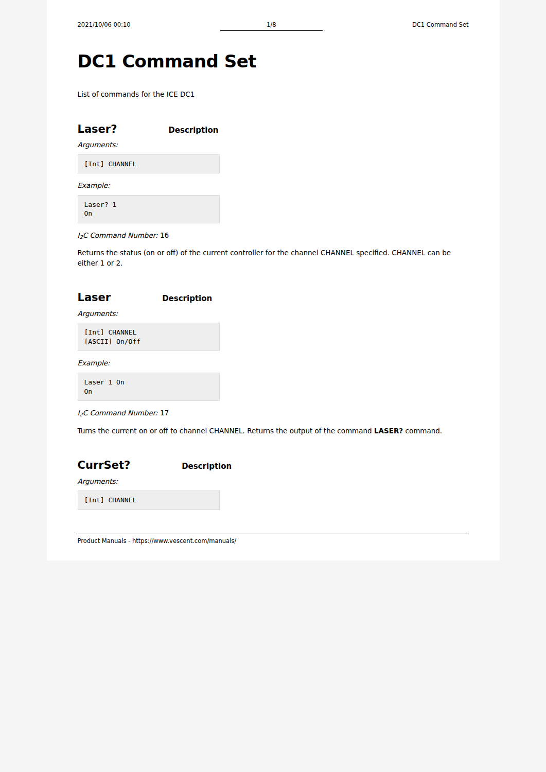2021/10/06 00:10 1/8 DC1 Command Set
DC1 Command Set
List of commands for the ICE DC1
Laser?
Description
Arguments:
[Int] CHANNEL
Example:
Laser? 1
On
I2C Command Number: 16
Returns the status (on or off) of the current controller for the channel CHANNEL specified. CHANNEL can be either 1 or 2.
Laser
Description
Arguments:
[Int] CHANNEL
[ASCII] On/Off
Example:
Laser 1 On
On
I2C Command Number: 17
Turns the current on or off to channel CHANNEL. Returns the output of the command LASER? command.
CurrSet?
Description
Arguments:
[Int] CHANNEL
Product Manuals - https://www.vescent.com/manuals/